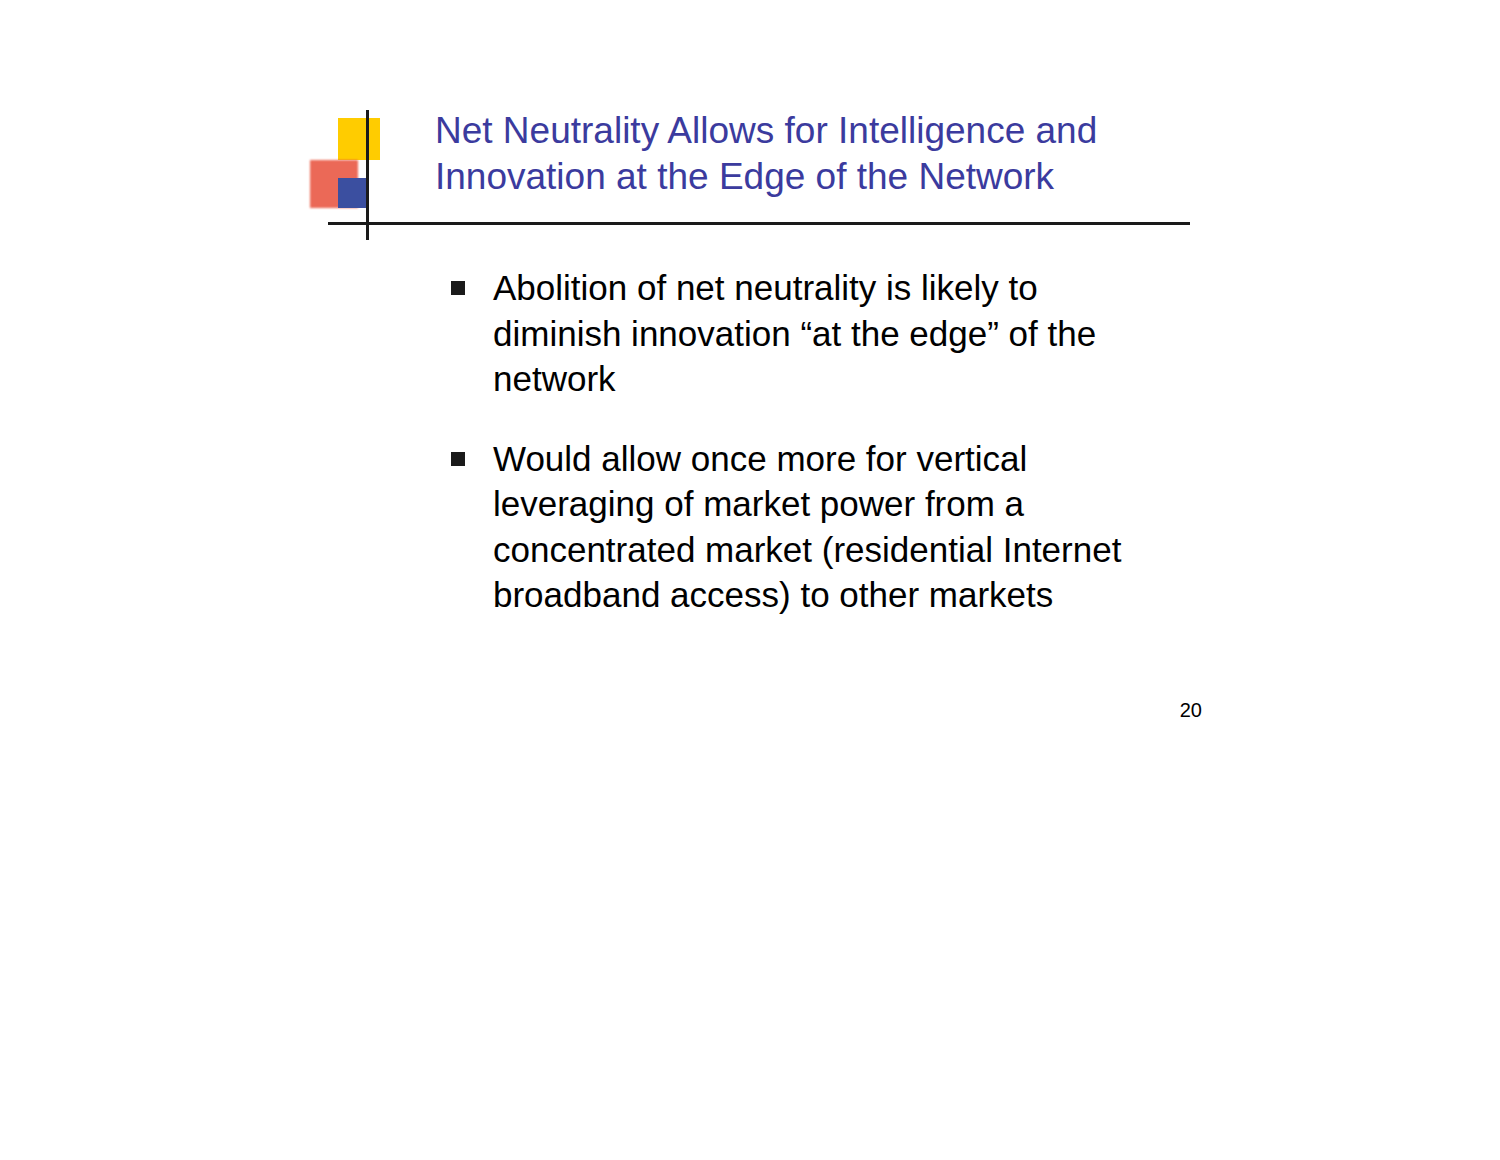Net Neutrality Allows for Intelligence and Innovation at the Edge of the Network
Abolition of net neutrality is likely to diminish innovation “at the edge” of the network
Would allow once more for vertical leveraging of market power from a concentrated market (residential Internet broadband access) to other markets
20